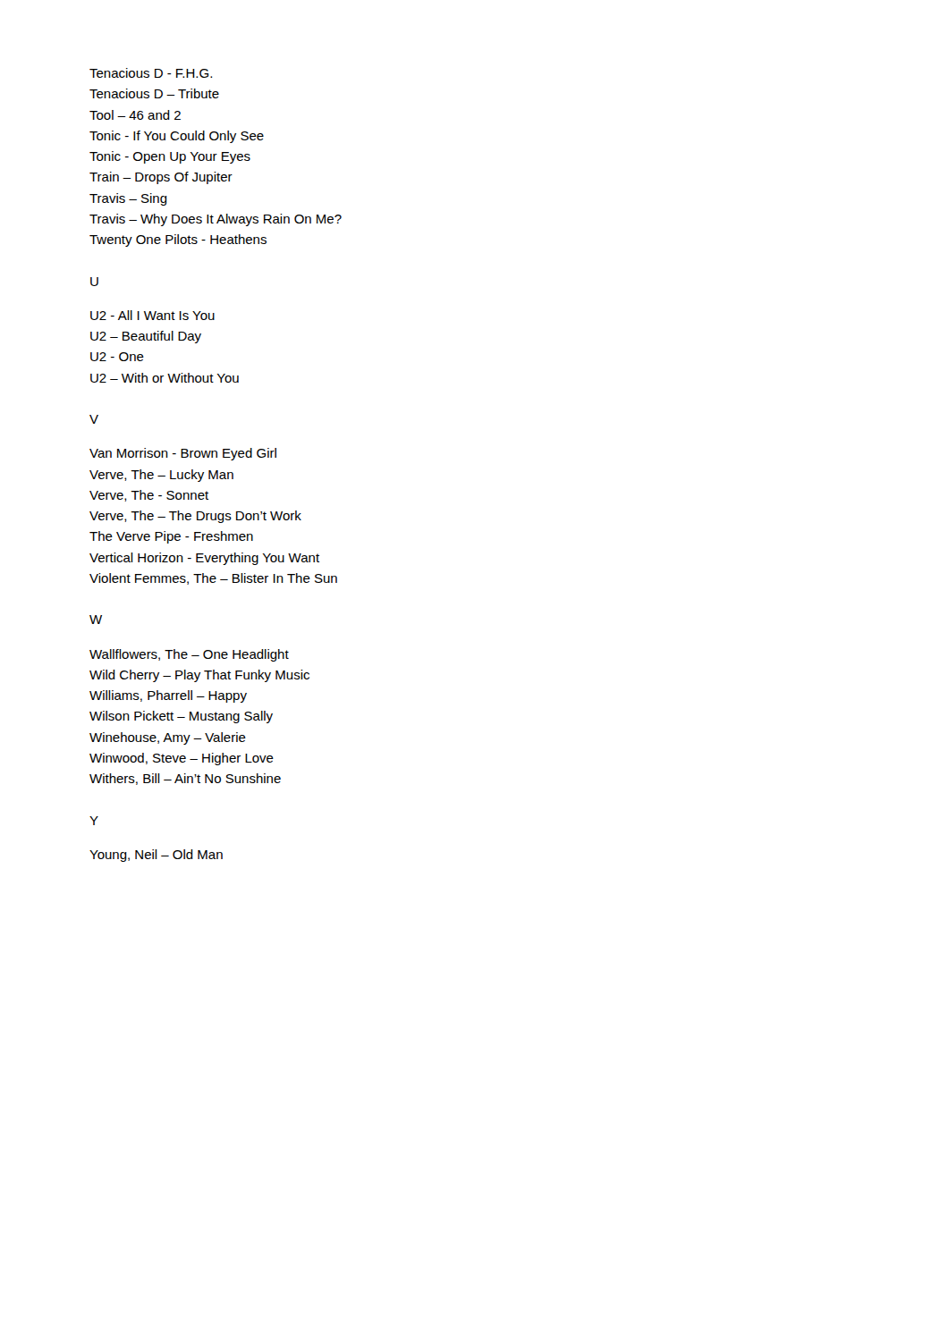Tenacious D - F.H.G.
Tenacious D – Tribute
Tool – 46 and 2
Tonic - If You Could Only See
Tonic - Open Up Your Eyes
Train – Drops Of Jupiter
Travis – Sing
Travis – Why Does It Always Rain On Me?
Twenty One Pilots - Heathens
U
U2 - All I Want Is You
U2 – Beautiful Day
U2 - One
U2 – With or Without You
V
Van Morrison - Brown Eyed Girl
Verve, The – Lucky Man
Verve, The - Sonnet
Verve, The – The Drugs Don’t Work
The Verve Pipe - Freshmen
Vertical Horizon - Everything You Want
Violent Femmes, The – Blister In The Sun
W
Wallflowers, The – One Headlight
Wild Cherry – Play That Funky Music
Williams, Pharrell – Happy
Wilson Pickett – Mustang Sally
Winehouse, Amy – Valerie
Winwood, Steve – Higher Love
Withers, Bill – Ain’t No Sunshine
Y
Young, Neil – Old Man